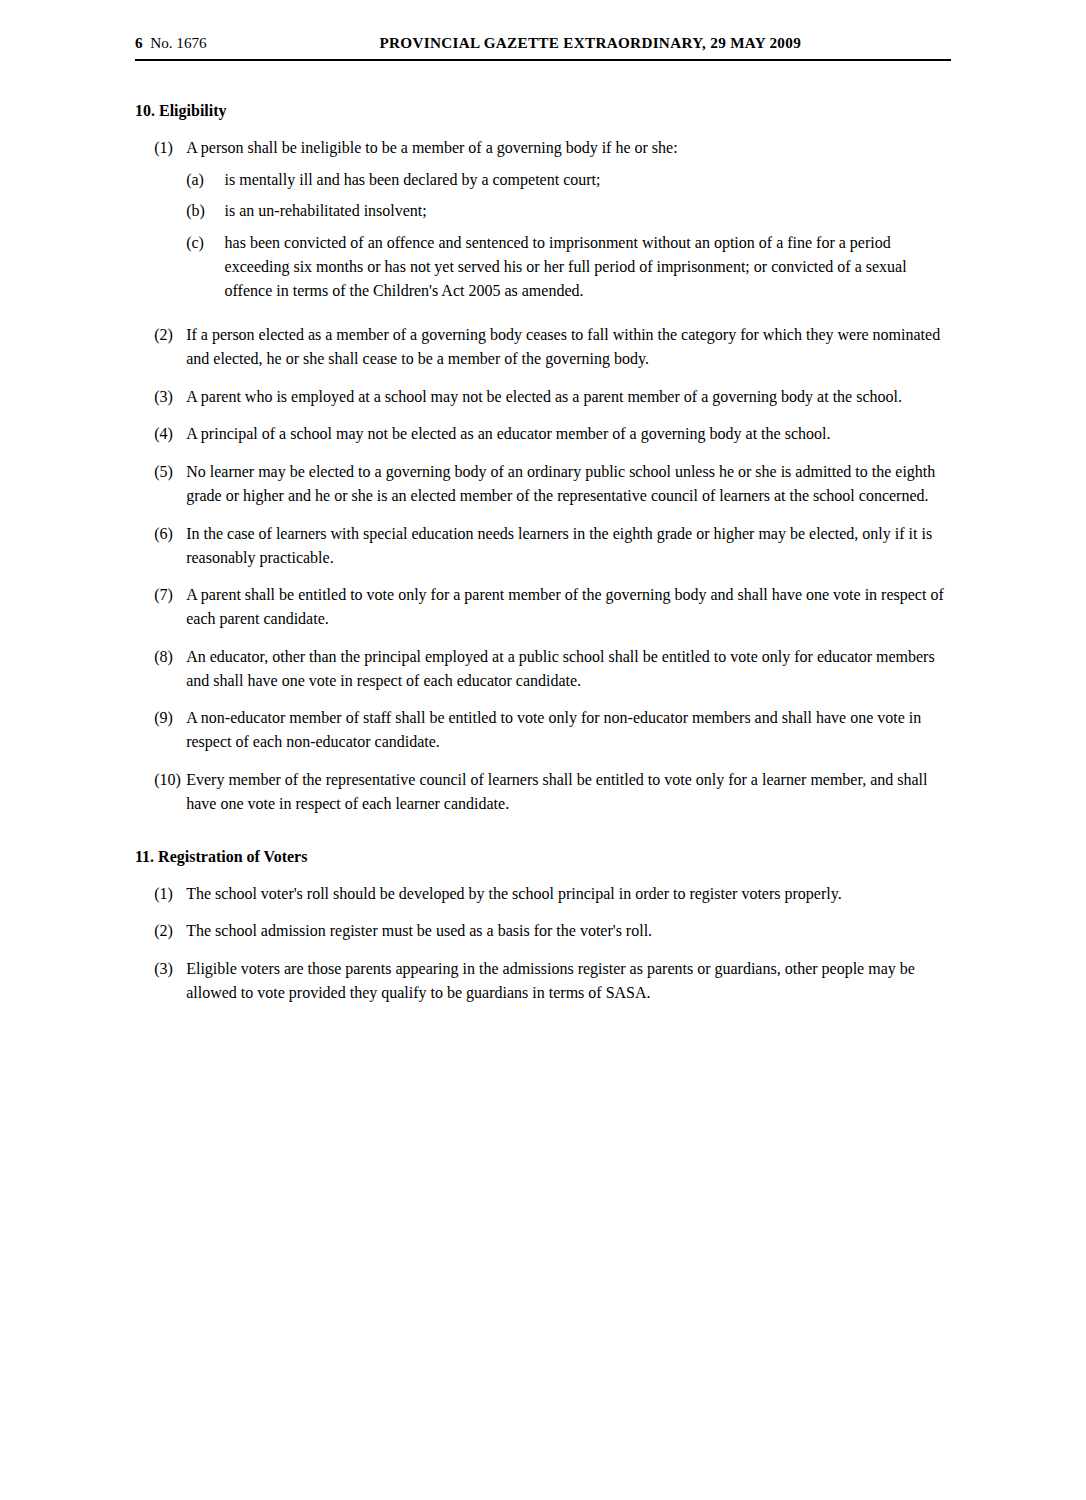6 No. 1676 PROVINCIAL GAZETTE EXTRAORDINARY, 29 MAY 2009
10. Eligibility
(1) A person shall be ineligible to be a member of a governing body if he or she:
(a) is mentally ill and has been declared by a competent court;
(b) is an un-rehabilitated insolvent;
(c) has been convicted of an offence and sentenced to imprisonment without an option of a fine for a period exceeding six months or has not yet served his or her full period of imprisonment; or convicted of a sexual offence in terms of the Children's Act 2005 as amended.
(2) If a person elected as a member of a governing body ceases to fall within the category for which they were nominated and elected, he or she shall cease to be a member of the governing body.
(3) A parent who is employed at a school may not be elected as a parent member of a governing body at the school.
(4) A principal of a school may not be elected as an educator member of a governing body at the school.
(5) No learner may be elected to a governing body of an ordinary public school unless he or she is admitted to the eighth grade or higher and he or she is an elected member of the representative council of learners at the school concerned.
(6) In the case of learners with special education needs learners in the eighth grade or higher may be elected, only if it is reasonably practicable.
(7) A parent shall be entitled to vote only for a parent member of the governing body and shall have one vote in respect of each parent candidate.
(8) An educator, other than the principal employed at a public school shall be entitled to vote only for educator members and shall have one vote in respect of each educator candidate.
(9) A non-educator member of staff shall be entitled to vote only for non-educator members and shall have one vote in respect of each non-educator candidate.
(10) Every member of the representative council of learners shall be entitled to vote only for a learner member, and shall have one vote in respect of each learner candidate.
11. Registration of Voters
(1) The school voter's roll should be developed by the school principal in order to register voters properly.
(2) The school admission register must be used as a basis for the voter's roll.
(3) Eligible voters are those parents appearing in the admissions register as parents or guardians, other people may be allowed to vote provided they qualify to be guardians in terms of SASA.